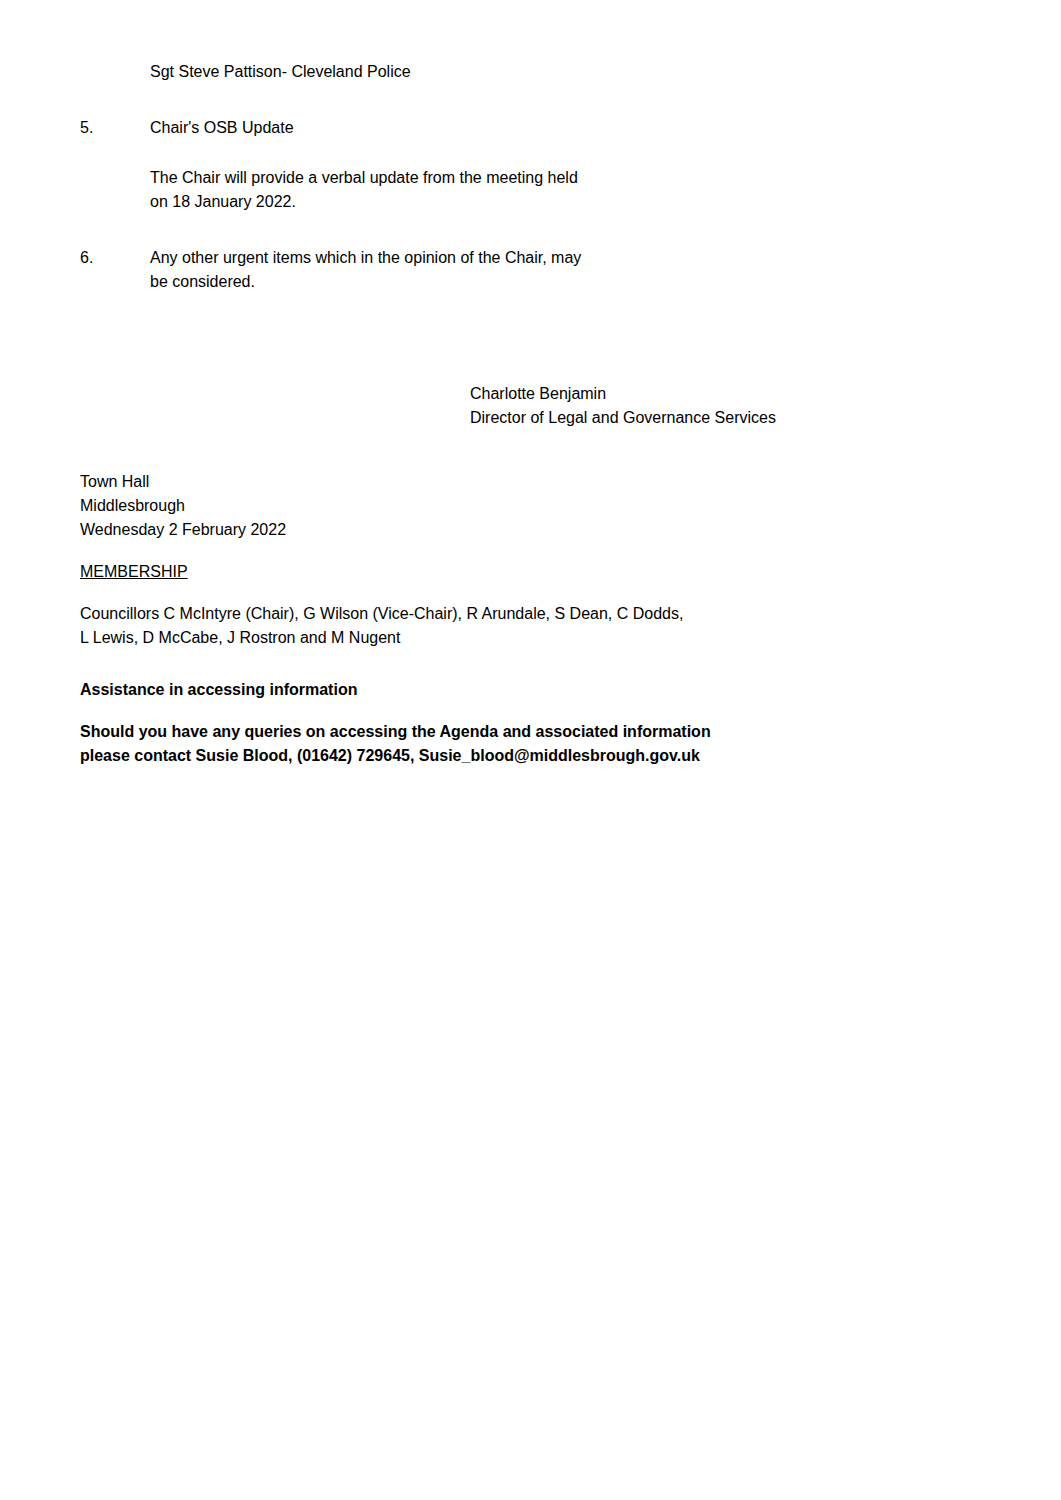Sgt Steve Pattison- Cleveland Police
5.
Chair's OSB Update
The Chair will provide a verbal update from the meeting held
on 18 January 2022.
6.
Any other urgent items which in the opinion of the Chair, may
be considered.
Charlotte Benjamin
Director of Legal and Governance Services
Town Hall
Middlesbrough
Wednesday 2 February 2022
MEMBERSHIP
Councillors C McIntyre (Chair), G Wilson (Vice-Chair), R Arundale, S Dean, C Dodds,
L Lewis, D McCabe, J Rostron and M Nugent
Assistance in accessing information
Should you have any queries on accessing the Agenda and associated information
please contact Susie Blood, (01642) 729645, Susie_blood@middlesbrough.gov.uk